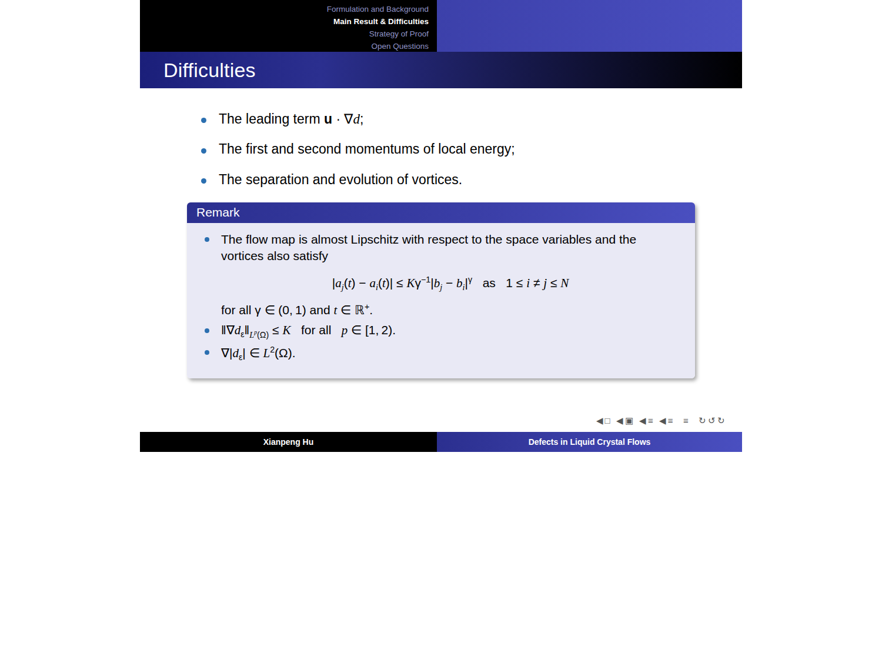Formulation and Background
Main Result & Difficulties
Strategy of Proof
Open Questions
Difficulties
The leading term u · ∇d;
The first and second momentums of local energy;
The separation and evolution of vortices.
Remark
The flow map is almost Lipschitz with respect to the space variables and the vortices also satisfy
|aj(t) − ai(t)| ≤ Kγ−1|bj − bi|γ as 1 ≤ i ≠ j ≤ N
for all γ ∈ (0, 1) and t ∈ ℝ+.
‖∇dε‖Lp(Ω) ≤ K for all p ∈ [1, 2).
∇|dε| ∈ L2(Ω).
◀□ ◀▣ ◀≡ ◀≡ ≡ ↻↺↻
Xianpeng Hu
Defects in Liquid Crystal Flows